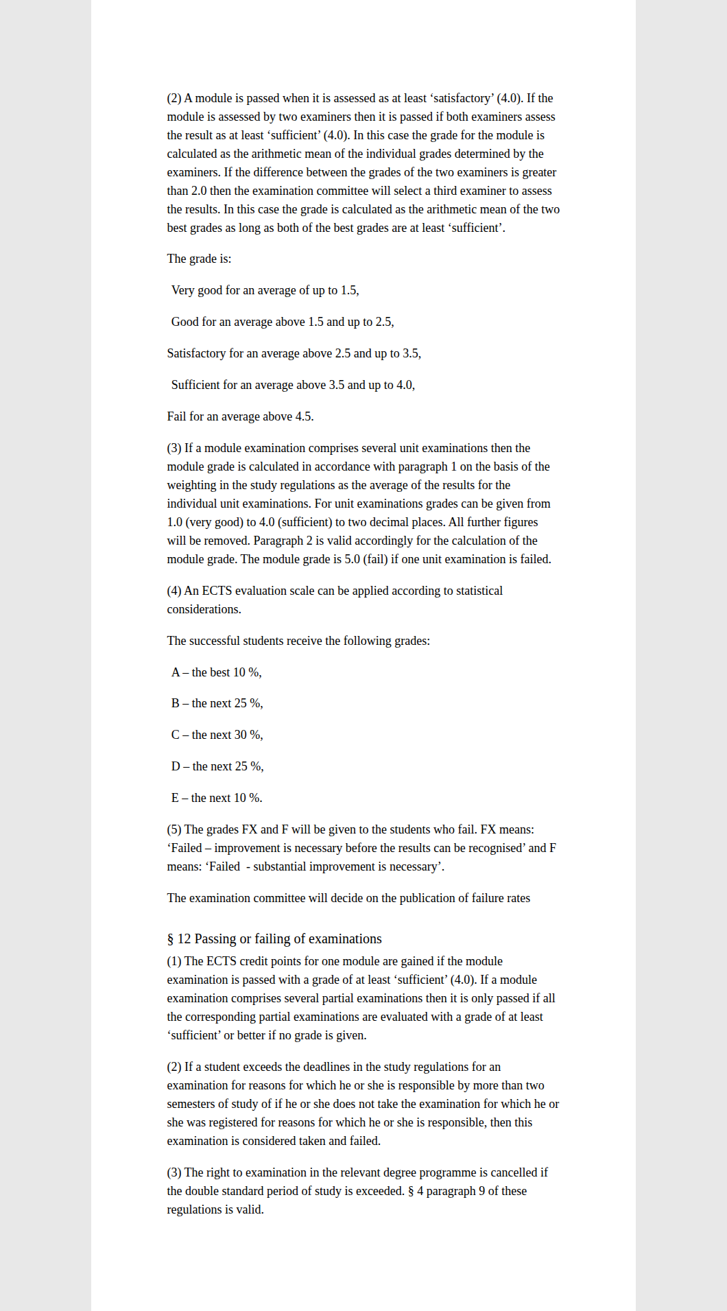(2) A module is passed when it is assessed as at least ‘satisfactory’ (4.0). If the module is assessed by two examiners then it is passed if both examiners assess the result as at least ‘sufficient’ (4.0). In this case the grade for the module is calculated as the arithmetic mean of the individual grades determined by the examiners. If the difference between the grades of the two examiners is greater than 2.0 then the examination committee will select a third examiner to assess the results. In this case the grade is calculated as the arithmetic mean of the two best grades as long as both of the best grades are at least ‘sufficient’.
The grade is:
Very good for an average of up to 1.5,
Good for an average above 1.5 and up to 2.5,
Satisfactory for an average above 2.5 and up to 3.5,
Sufficient for an average above 3.5 and up to 4.0,
Fail for an average above 4.5.
(3) If a module examination comprises several unit examinations then the module grade is calculated in accordance with paragraph 1 on the basis of the weighting in the study regulations as the average of the results for the individual unit examinations. For unit examinations grades can be given from 1.0 (very good) to 4.0 (sufficient) to two decimal places. All further figures will be removed. Paragraph 2 is valid accordingly for the calculation of the module grade. The module grade is 5.0 (fail) if one unit examination is failed.
(4) An ECTS evaluation scale can be applied according to statistical considerations.
The successful students receive the following grades:
A – the best 10 %,
B – the next 25 %,
C – the next 30 %,
D – the next 25 %,
E – the next 10 %.
(5) The grades FX and F will be given to the students who fail. FX means: ‘Failed – improvement is necessary before the results can be recognised’ and F means: ‘Failed - substantial improvement is necessary’.
The examination committee will decide on the publication of failure rates
§ 12 Passing or failing of examinations
(1) The ECTS credit points for one module are gained if the module examination is passed with a grade of at least ‘sufficient’ (4.0). If a module examination comprises several partial examinations then it is only passed if all the corresponding partial examinations are evaluated with a grade of at least ‘sufficient’ or better if no grade is given.
(2) If a student exceeds the deadlines in the study regulations for an examination for reasons for which he or she is responsible by more than two semesters of study of if he or she does not take the examination for which he or she was registered for reasons for which he or she is responsible, then this examination is considered taken and failed.
(3) The right to examination in the relevant degree programme is cancelled if the double standard period of study is exceeded. § 4 paragraph 9 of these regulations is valid.